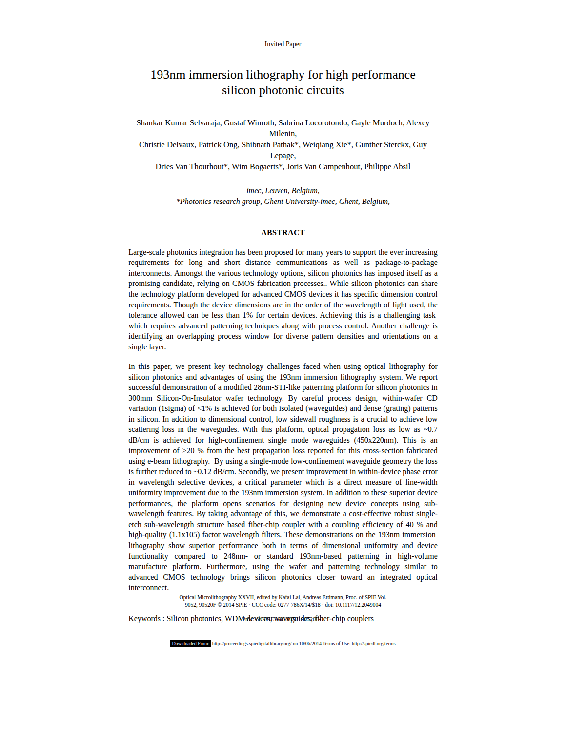Invited Paper
193nm immersion lithography for high performance silicon photonic circuits
Shankar Kumar Selvaraja, Gustaf Winroth, Sabrina Locorotondo, Gayle Murdoch, Alexey Milenin,
Christie Delvaux, Patrick Ong, Shibnath Pathak*, Weiqiang Xie*, Gunther Sterckx, Guy Lepage,
Dries Van Thourhout*, Wim Bogaerts*, Joris Van Campenhout, Philippe Absil
imec, Leuven, Belgium,
*Photonics research group, Ghent University-imec, Ghent, Belgium,
ABSTRACT
Large-scale photonics integration has been proposed for many years to support the ever increasing requirements for long and short distance communications as well as package-to-package interconnects. Amongst the various technology options, silicon photonics has imposed itself as a promising candidate, relying on CMOS fabrication processes.. While silicon photonics can share the technology platform developed for advanced CMOS devices it has specific dimension control requirements. Though the device dimensions are in the order of the wavelength of light used, the tolerance allowed can be less than 1% for certain devices. Achieving this is a challenging task which requires advanced patterning techniques along with process control. Another challenge is identifying an overlapping process window for diverse pattern densities and orientations on a single layer.
In this paper, we present key technology challenges faced when using optical lithography for silicon photonics and advantages of using the 193nm immersion lithography system. We report successful demonstration of a modified 28nm-STI-like patterning platform for silicon photonics in 300mm Silicon-On-Insulator wafer technology. By careful process design, within-wafer CD variation (1sigma) of <1% is achieved for both isolated (waveguides) and dense (grating) patterns in silicon. In addition to dimensional control, low sidewall roughness is a crucial to achieve low scattering loss in the waveguides. With this platform, optical propagation loss as low as ~0.7 dB/cm is achieved for high-confinement single mode waveguides (450x220nm). This is an improvement of >20 % from the best propagation loss reported for this cross-section fabricated using e-beam lithography. By using a single-mode low-confinement waveguide geometry the loss is further reduced to ~0.12 dB/cm. Secondly, we present improvement in within-device phase error in wavelength selective devices, a critical parameter which is a direct measure of line-width uniformity improvement due to the 193nm immersion system. In addition to these superior device performances, the platform opens scenarios for designing new device concepts using sub-wavelength features. By taking advantage of this, we demonstrate a cost-effective robust single-etch sub-wavelength structure based fiber-chip coupler with a coupling efficiency of 40 % and high-quality (1.1x105) factor wavelength filters. These demonstrations on the 193nm immersion lithography show superior performance both in terms of dimensional uniformity and device functionality compared to 248nm- or standard 193nm-based patterning in high-volume manufacture platform. Furthermore, using the wafer and patterning technology similar to advanced CMOS technology brings silicon photonics closer toward an integrated optical interconnect.
Keywords : Silicon photonics, WDM devices, waveguides, fiber-chip couplers
Optical Microlithography XXVII, edited by Kafai Lai, Andreas Erdmann, Proc. of SPIE Vol.
9052, 90520F © 2014 SPIE · CCC code: 0277-786X/14/$18 · doi: 10.1117/12.2049004
Proc. of SPIE Vol. 9052 90520F-1
Downloaded From: http://proceedings.spiedigitallibrary.org/ on 10/06/2014 Terms of Use: http://spiedl.org/terms